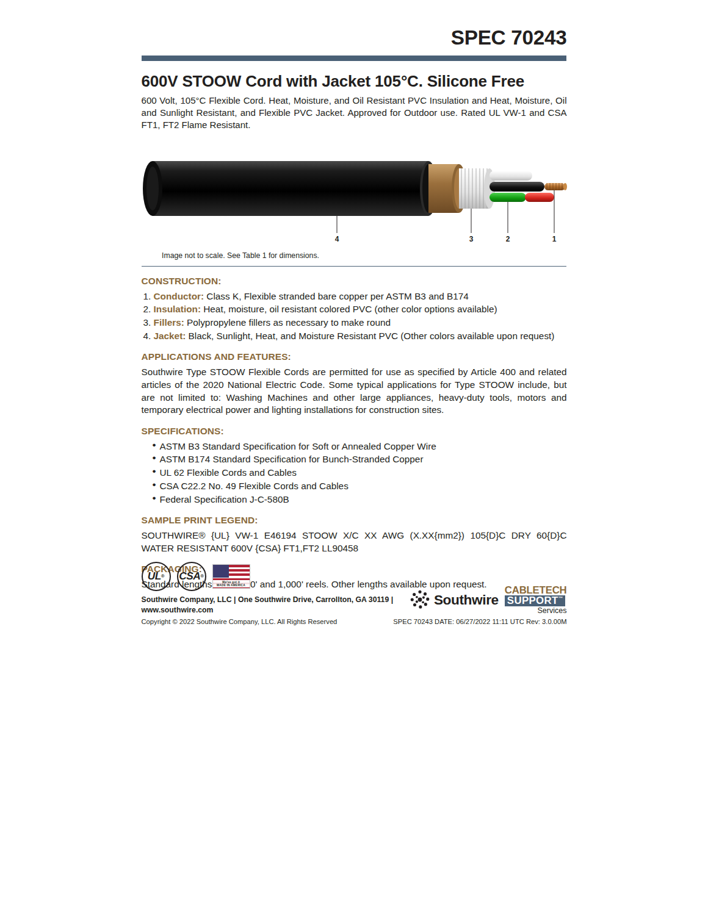SPEC 70243
600V STOOW Cord with Jacket 105°C. Silicone Free
600 Volt, 105°C Flexible Cord. Heat, Moisture, and Oil Resistant PVC Insulation and Heat, Moisture, Oil and Sunlight Resistant, and Flexible PVC Jacket. Approved for Outdoor use. Rated UL VW-1 and CSA FT1, FT2 Flame Resistant.
4 3 2 1
Image not to scale. See Table 1 for dimensions.
CONSTRUCTION:
Conductor: Class K, Flexible stranded bare copper per ASTM B3 and B174
Insulation: Heat, moisture, oil resistant colored PVC (other color options available)
Fillers: Polypropylene fillers as necessary to make round
Jacket: Black, Sunlight, Heat, and Moisture Resistant PVC (Other colors available upon request)
APPLICATIONS AND FEATURES:
Southwire Type STOOW Flexible Cords are permitted for use as specified by Article 400 and related articles of the 2020 National Electric Code. Some typical applications for Type STOOW include, but are not limited to: Washing Machines and other large appliances, heavy-duty tools, motors and temporary electrical power and lighting installations for construction sites.
SPECIFICATIONS:
ASTM B3 Standard Specification for Soft or Annealed Copper Wire
ASTM B174 Standard Specification for Bunch-Stranded Copper
UL 62 Flexible Cords and Cables
CSA C22.2 No. 49 Flexible Cords and Cables
Federal Specification J-C-580B
SAMPLE PRINT LEGEND:
SOUTHWIRE® {UL} VW-1 E46194 STOOW X/C XX AWG (X.XX{mm2}) 105{D}C DRY 60{D}C WATER RESISTANT 600V {CSA} FT1,FT2 LL90458
PACKAGING:
Standard lengths: 250', 500' and 1,000' reels. Other lengths available upon request.
UL®
CSA®
We've got it
MADE IN AMERICA
Southwire Company, LLC | One Southwire Drive, Carrollton, GA 30119 | www.southwire.com
Southwire
CABLETECH
SUPPORT™
Services
Copyright © 2022 Southwire Company, LLC. All Rights Reserved SPEC 70243 DATE: 06/27/2022 11:11 UTC Rev: 3.0.00M